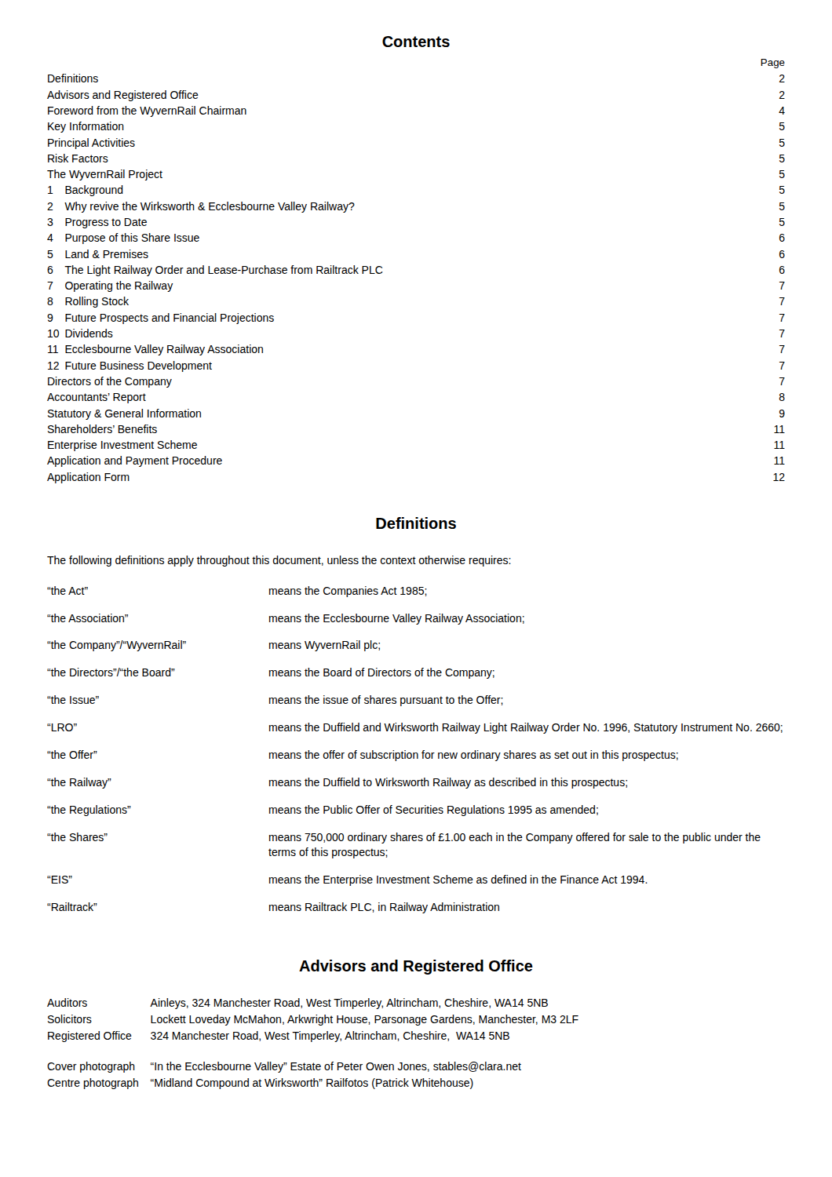Contents
Page
| Definitions | 2 |
| Advisors and Registered Office | 2 |
| Foreword from the WyvernRail Chairman | 4 |
| Key Information | 5 |
| Principal Activities | 5 |
| Risk Factors | 5 |
| The WyvernRail Project | 5 |
| 1 | Background | 5 |
| 2 | Why revive the Wirksworth & Ecclesbourne Valley Railway? | 5 |
| 3 | Progress to Date | 5 |
| 4 | Purpose of this Share Issue | 6 |
| 5 | Land & Premises | 6 |
| 6 | The Light Railway Order and Lease-Purchase from Railtrack PLC | 6 |
| 7 | Operating the Railway | 7 |
| 8 | Rolling Stock | 7 |
| 9 | Future Prospects and Financial Projections | 7 |
| 10 | Dividends | 7 |
| 11 | Ecclesbourne Valley Railway Association | 7 |
| 12 | Future Business Development | 7 |
| Directors of the Company | 7 |
| Accountants’ Report | 8 |
| Statutory & General Information | 9 |
| Shareholders’ Benefits | 11 |
| Enterprise Investment Scheme | 11 |
| Application and Payment Procedure | 11 |
| Application Form | 12 |
Definitions
The following definitions apply throughout this document, unless the context otherwise requires:
| “the Act” | means the Companies Act 1985; |
| “the Association” | means the Ecclesbourne Valley Railway Association; |
| “the Company”/“WyvernRail” | means WyvernRail plc; |
| “the Directors”/“the Board” | means the Board of Directors of the Company; |
| “the Issue” | means the issue of shares pursuant to the Offer; |
| “LRO” | means the Duffield and Wirksworth Railway Light Railway Order No. 1996, Statutory Instrument No. 2660; |
| “the Offer” | means the offer of subscription for new ordinary shares as set out in this prospectus; |
| “the Railway” | means the Duffield to Wirksworth Railway as described in this prospectus; |
| “the Regulations” | means the Public Offer of Securities Regulations 1995 as amended; |
| “the Shares” | means 750,000 ordinary shares of £1.00 each in the Company offered for sale to the public under the terms of this prospectus; |
| “EIS” | means the Enterprise Investment Scheme as defined in the Finance Act 1994. |
| “Railtrack” | means Railtrack PLC, in Railway Administration |
Advisors and Registered Office
| Auditors | Ainleys, 324 Manchester Road, West Timperley, Altrincham, Cheshire, WA14 5NB |
| Solicitors | Lockett Loveday McMahon, Arkwright House, Parsonage Gardens, Manchester, M3 2LF |
| Registered Office | 324 Manchester Road, West Timperley, Altrincham, Cheshire, WA14 5NB |
| Cover photograph | “In the Ecclesbourne Valley” Estate of Peter Owen Jones, stables@clara.net |
| Centre photograph | “Midland Compound at Wirksworth” Railfotos (Patrick Whitehouse) |